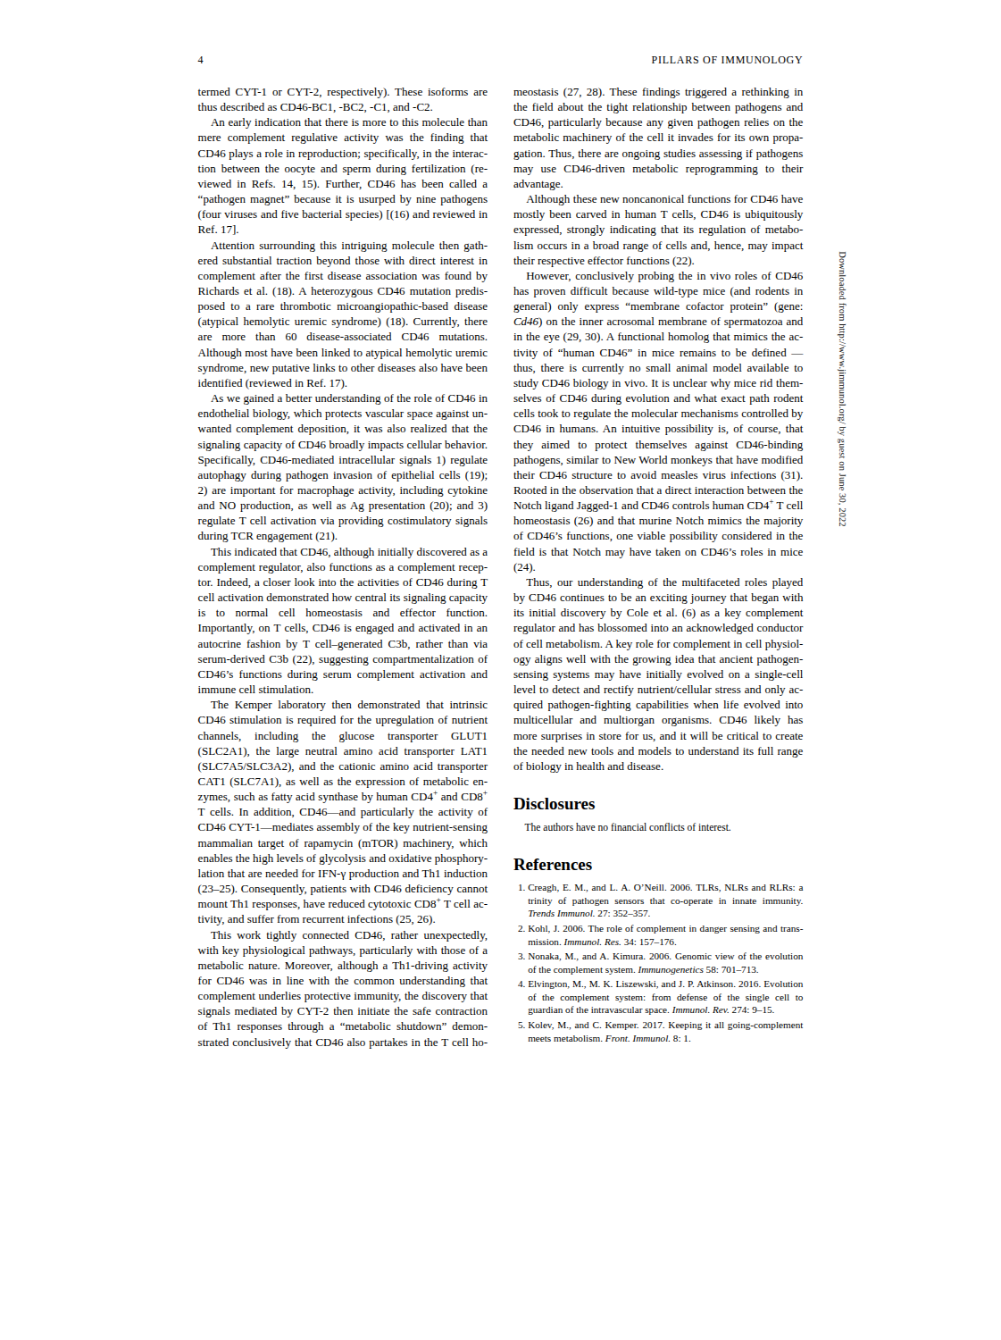4 PILLARS OF IMMUNOLOGY
Downloaded from http://www.jimmunol.org/ by guest on June 30, 2022
termed CYT-1 or CYT-2, respectively). These isoforms are thus described as CD46-BC1, -BC2, -C1, and -C2.
An early indication that there is more to this molecule than mere complement regulative activity was the finding that CD46 plays a role in reproduction; specifically, in the interaction between the oocyte and sperm during fertilization (reviewed in Refs. 14, 15). Further, CD46 has been called a “pathogen magnet” because it is usurped by nine pathogens (four viruses and five bacterial species) [(16) and reviewed in Ref. 17].
Attention surrounding this intriguing molecule then gathered substantial traction beyond those with direct interest in complement after the first disease association was found by Richards et al. (18). A heterozygous CD46 mutation predisposed to a rare thrombotic microangiopathic-based disease (atypical hemolytic uremic syndrome) (18). Currently, there are more than 60 disease-associated CD46 mutations. Although most have been linked to atypical hemolytic uremic syndrome, new putative links to other diseases also have been identified (reviewed in Ref. 17).
As we gained a better understanding of the role of CD46 in endothelial biology, which protects vascular space against unwanted complement deposition, it was also realized that the signaling capacity of CD46 broadly impacts cellular behavior. Specifically, CD46-mediated intracellular signals 1) regulate autophagy during pathogen invasion of epithelial cells (19); 2) are important for macrophage activity, including cytokine and NO production, as well as Ag presentation (20); and 3) regulate T cell activation via providing costimulatory signals during TCR engagement (21).
This indicated that CD46, although initially discovered as a complement regulator, also functions as a complement receptor. Indeed, a closer look into the activities of CD46 during T cell activation demonstrated how central its signaling capacity is to normal cell homeostasis and effector function. Importantly, on T cells, CD46 is engaged and activated in an autocrine fashion by T cell–generated C3b, rather than via serum-derived C3b (22), suggesting compartmentalization of CD46’s functions during serum complement activation and immune cell stimulation.
The Kemper laboratory then demonstrated that intrinsic CD46 stimulation is required for the upregulation of nutrient channels, including the glucose transporter GLUT1 (SLC2A1), the large neutral amino acid transporter LAT1 (SLC7A5/SLC3A2), and the cationic amino acid transporter CAT1 (SLC7A1), as well as the expression of metabolic enzymes, such as fatty acid synthase by human CD4+ and CD8+ T cells. In addition, CD46—and particularly the activity of CD46 CYT-1—mediates assembly of the key nutrient-sensing mammalian target of rapamycin (mTOR) machinery, which enables the high levels of glycolysis and oxidative phosphorylation that are needed for IFN-γ production and Th1 induction (23–25). Consequently, patients with CD46 deficiency cannot mount Th1 responses, have reduced cytotoxic CD8+ T cell activity, and suffer from recurrent infections (25, 26).
This work tightly connected CD46, rather unexpectedly, with key physiological pathways, particularly with those of a metabolic nature. Moreover, although a Th1-driving activity for CD46 was in line with the common understanding that complement underlies protective immunity, the discovery that signals mediated by CYT-2 then initiate the safe contraction of Th1 responses through a “metabolic shutdown” demonstrated conclusively that CD46 also partakes in the T cell homeostasis (27, 28). These findings triggered a rethinking in the field about the tight relationship between pathogens and CD46, particularly because any given pathogen relies on the metabolic machinery of the cell it invades for its own propagation. Thus, there are ongoing studies assessing if pathogens may use CD46-driven metabolic reprogramming to their advantage.
Although these new noncanonical functions for CD46 have mostly been carved in human T cells, CD46 is ubiquitously expressed, strongly indicating that its regulation of metabolism occurs in a broad range of cells and, hence, may impact their respective effector functions (22).
However, conclusively probing the in vivo roles of CD46 has proven difficult because wild-type mice (and rodents in general) only express “membrane cofactor protein” (gene: Cd46) on the inner acrosomal membrane of spermatozoa and in the eye (29, 30). A functional homolog that mimics the activity of “human CD46” in mice remains to be defined —thus, there is currently no small animal model available to study CD46 biology in vivo. It is unclear why mice rid themselves of CD46 during evolution and what exact path rodent cells took to regulate the molecular mechanisms controlled by CD46 in humans. An intuitive possibility is, of course, that they aimed to protect themselves against CD46-binding pathogens, similar to New World monkeys that have modified their CD46 structure to avoid measles virus infections (31). Rooted in the observation that a direct interaction between the Notch ligand Jagged-1 and CD46 controls human CD4+ T cell homeostasis (26) and that murine Notch mimics the majority of CD46’s functions, one viable possibility considered in the field is that Notch may have taken on CD46’s roles in mice (24).
Thus, our understanding of the multifaceted roles played by CD46 continues to be an exciting journey that began with its initial discovery by Cole et al. (6) as a key complement regulator and has blossomed into an acknowledged conductor of cell metabolism. A key role for complement in cell physiology aligns well with the growing idea that ancient pathogen-sensing systems may have initially evolved on a single-cell level to detect and rectify nutrient/cellular stress and only acquired pathogen-fighting capabilities when life evolved into multicellular and multiorgan organisms. CD46 likely has more surprises in store for us, and it will be critical to create the needed new tools and models to understand its full range of biology in health and disease.
Disclosures
The authors have no financial conflicts of interest.
References
Creagh, E. M., and L. A. O’Neill. 2006. TLRs, NLRs and RLRs: a trinity of pathogen sensors that co-operate in innate immunity. Trends Immunol. 27: 352–357.
Kohl, J. 2006. The role of complement in danger sensing and transmission. Immunol. Res. 34: 157–176.
Nonaka, M., and A. Kimura. 2006. Genomic view of the evolution of the complement system. Immunogenetics 58: 701–713.
Elvington, M., M. K. Liszewski, and J. P. Atkinson. 2016. Evolution of the complement system: from defense of the single cell to guardian of the intravascular space. Immunol. Rev. 274: 9–15.
Kolev, M., and C. Kemper. 2017. Keeping it all going-complement meets metabolism. Front. Immunol. 8: 1.